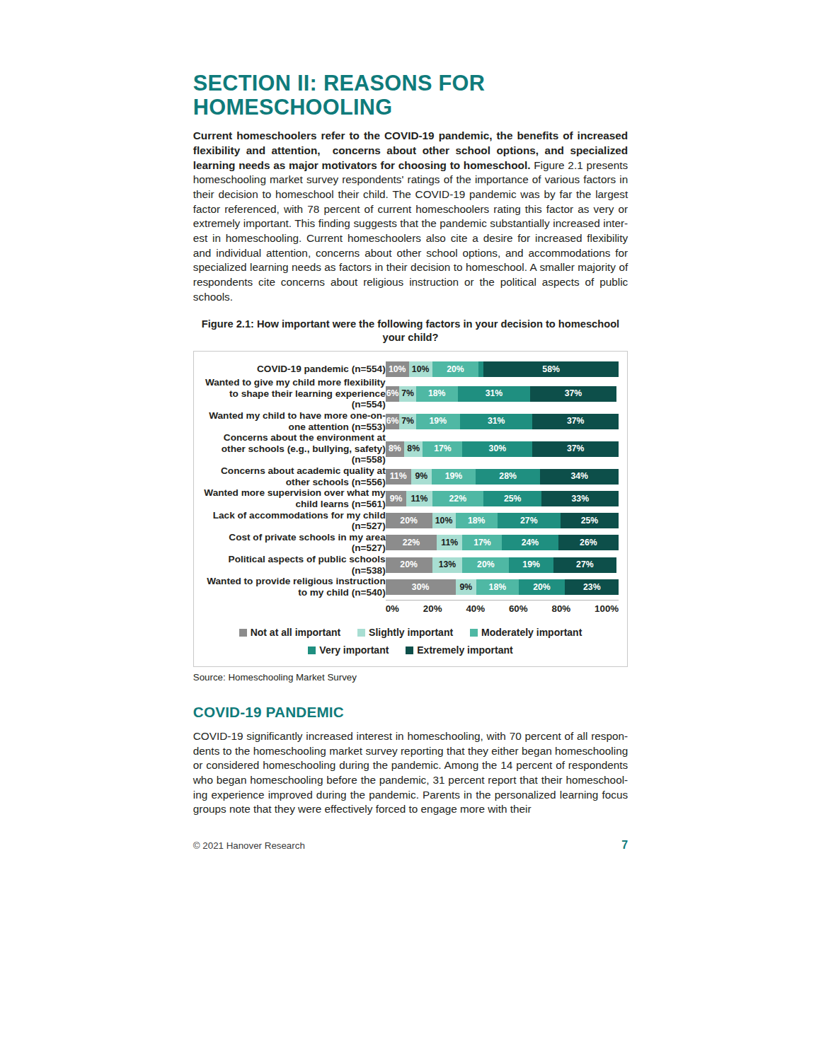SECTION II: REASONS FOR HOMESCHOOLING
Current homeschoolers refer to the COVID-19 pandemic, the benefits of increased flexibility and attention, concerns about other school options, and specialized learning needs as major motivators for choosing to homeschool. Figure 2.1 presents homeschooling market survey respondents' ratings of the importance of various factors in their decision to homeschool their child. The COVID-19 pandemic was by far the largest factor referenced, with 78 percent of current homeschoolers rating this factor as very or extremely important. This finding suggests that the pandemic substantially increased interest in homeschooling. Current homeschoolers also cite a desire for increased flexibility and individual attention, concerns about other school options, and accommodations for specialized learning needs as factors in their decision to homeschool. A smaller majority of respondents cite concerns about religious instruction or the political aspects of public schools.
Figure 2.1: How important were the following factors in your decision to homeschool your child?
| COVID-19 pandemic (n=554) | 10% 10% 20% 58% |
| Wanted to give my child more flexibility to shape their learning experience (n=554) | 6% 7% 18% 31% 37% |
| Wanted my child to have more one-on-one attention (n=553) | 6% 7% 19% 31% 37% |
| Concerns about the environment at other schools (e.g., bullying, safety) (n=558) | 8% 8% 17% 30% 37% |
| Concerns about academic quality at other schools (n=556) | 11% 9% 19% 28% 34% |
| Wanted more supervision over what my child learns (n=561) | 9% 11% 22% 25% 33% |
| Lack of accommodations for my child (n=527) | 20% 10% 18% 27% 25% |
| Cost of private schools in my area (n=527) | 22% 11% 17% 24% 26% |
| Political aspects of public schools (n=538) | 20% 13% 20% 19% 27% |
| Wanted to provide religious instruction to my child (n=540) | 30% 9% 18% 20% 23% |
0% 20% 40% 60% 80% 100%
Not at all important Slightly important Moderately important
Very important Extremely important
Source: Homeschooling Market Survey
COVID-19 PANDEMIC
COVID-19 significantly increased interest in homeschooling, with 70 percent of all respondents to the homeschooling market survey reporting that they either began homeschooling or considered homeschooling during the pandemic. Among the 14 percent of respondents who began homeschooling before the pandemic, 31 percent report that their homeschooling experience improved during the pandemic. Parents in the personalized learning focus groups note that they were effectively forced to engage more with their
© 2021 Hanover Research 7